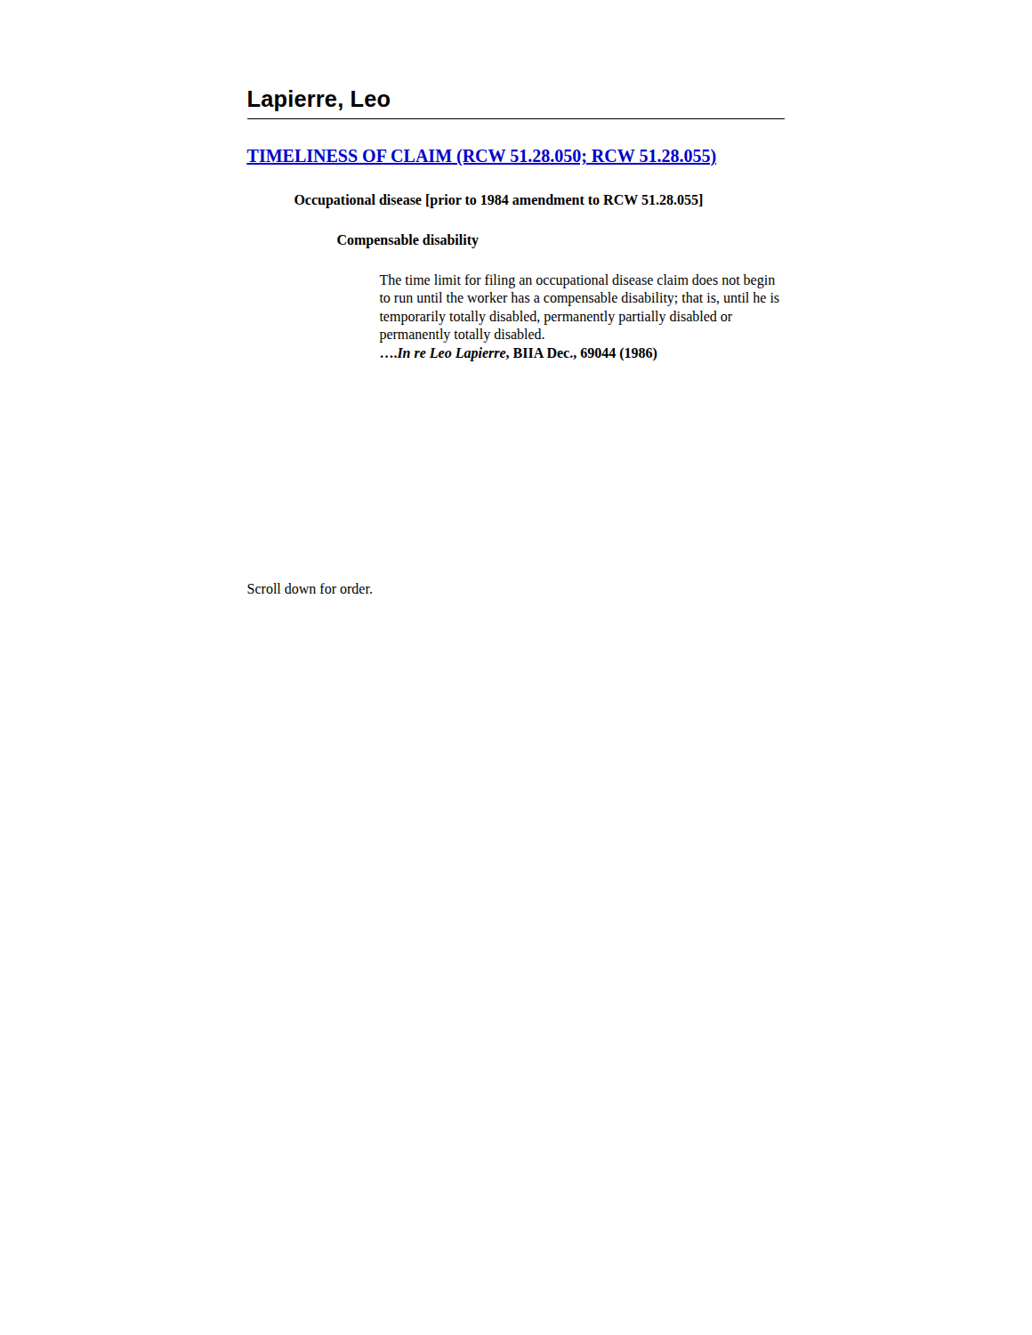Lapierre, Leo
TIMELINESS OF CLAIM (RCW 51.28.050; RCW 51.28.055)
Occupational disease [prior to 1984 amendment to RCW 51.28.055]
Compensable disability
The time limit for filing an occupational disease claim does not begin to run until the worker has a compensable disability; that is, until he is temporarily totally disabled, permanently partially disabled or permanently totally disabled.
….In re Leo Lapierre, BIIA Dec., 69044 (1986)
Scroll down for order.